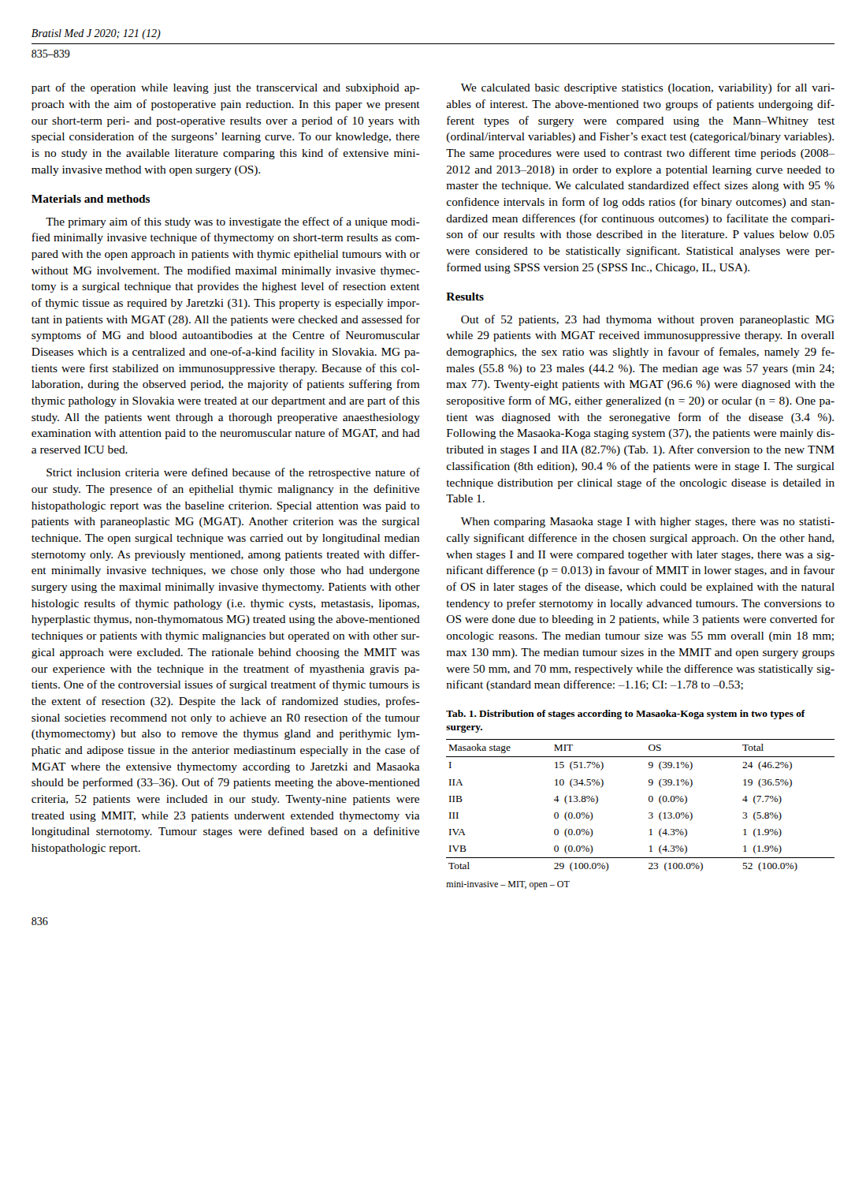Bratisl Med J 2020; 121 (12)
835–839
part of the operation while leaving just the transcervical and subxiphoid approach with the aim of postoperative pain reduction. In this paper we present our short-term peri- and post-operative results over a period of 10 years with special consideration of the surgeons’ learning curve. To our knowledge, there is no study in the available literature comparing this kind of extensive minimally invasive method with open surgery (OS).
Materials and methods
The primary aim of this study was to investigate the effect of a unique modified minimally invasive technique of thymectomy on short-term results as compared with the open approach in patients with thymic epithelial tumours with or without MG involvement. The modified maximal minimally invasive thymectomy is a surgical technique that provides the highest level of resection extent of thymic tissue as required by Jaretzki (31). This property is especially important in patients with MGAT (28). All the patients were checked and assessed for symptoms of MG and blood autoantibodies at the Centre of Neuromuscular Diseases which is a centralized and one-of-a-kind facility in Slovakia. MG patients were first stabilized on immunosuppressive therapy. Because of this collaboration, during the observed period, the majority of patients suffering from thymic pathology in Slovakia were treated at our department and are part of this study. All the patients went through a thorough preoperative anaesthesiology examination with attention paid to the neuromuscular nature of MGAT, and had a reserved ICU bed.
Strict inclusion criteria were defined because of the retrospective nature of our study. The presence of an epithelial thymic malignancy in the definitive histopathologic report was the baseline criterion. Special attention was paid to patients with paraneoplastic MG (MGAT). Another criterion was the surgical technique. The open surgical technique was carried out by longitudinal median sternotomy only. As previously mentioned, among patients treated with different minimally invasive techniques, we chose only those who had undergone surgery using the maximal minimally invasive thymectomy. Patients with other histologic results of thymic pathology (i.e. thymic cysts, metastasis, lipomas, hyperplastic thymus, non-thymomatous MG) treated using the above-mentioned techniques or patients with thymic malignancies but operated on with other surgical approach were excluded. The rationale behind choosing the MMIT was our experience with the technique in the treatment of myasthenia gravis patients. One of the controversial issues of surgical treatment of thymic tumours is the extent of resection (32). Despite the lack of randomized studies, professional societies recommend not only to achieve an R0 resection of the tumour (thymomectomy) but also to remove the thymus gland and perithymic lymphatic and adipose tissue in the anterior mediastinum especially in the case of MGAT where the extensive thymectomy according to Jaretzki and Masaoka should be performed (33–36). Out of 79 patients meeting the above-mentioned criteria, 52 patients were included in our study. Twenty-nine patients were treated using MMIT, while 23 patients underwent extended thymectomy via longitudinal sternotomy. Tumour stages were defined based on a definitive histopathologic report.
We calculated basic descriptive statistics (location, variability) for all variables of interest. The above-mentioned two groups of patients undergoing different types of surgery were compared using the Mann–Whitney test (ordinal/interval variables) and Fisher’s exact test (categorical/binary variables). The same procedures were used to contrast two different time periods (2008–2012 and 2013–2018) in order to explore a potential learning curve needed to master the technique. We calculated standardized effect sizes along with 95 % confidence intervals in form of log odds ratios (for binary outcomes) and standardized mean differences (for continuous outcomes) to facilitate the comparison of our results with those described in the literature. P values below 0.05 were considered to be statistically significant. Statistical analyses were performed using SPSS version 25 (SPSS Inc., Chicago, IL, USA).
Results
Out of 52 patients, 23 had thymoma without proven paraneoplastic MG while 29 patients with MGAT received immunosuppressive therapy. In overall demographics, the sex ratio was slightly in favour of females, namely 29 females (55.8 %) to 23 males (44.2 %). The median age was 57 years (min 24; max 77). Twenty-eight patients with MGAT (96.6 %) were diagnosed with the seropositive form of MG, either generalized (n = 20) or ocular (n = 8). One patient was diagnosed with the seronegative form of the disease (3.4 %). Following the Masaoka-Koga staging system (37), the patients were mainly distributed in stages I and IIA (82.7%) (Tab. 1). After conversion to the new TNM classification (8th edition), 90.4 % of the patients were in stage I. The surgical technique distribution per clinical stage of the oncologic disease is detailed in Table 1.
When comparing Masaoka stage I with higher stages, there was no statistically significant difference in the chosen surgical approach. On the other hand, when stages I and II were compared together with later stages, there was a significant difference (p = 0.013) in favour of MMIT in lower stages, and in favour of OS in later stages of the disease, which could be explained with the natural tendency to prefer sternotomy in locally advanced tumours. The conversions to OS were done due to bleeding in 2 patients, while 3 patients were converted for oncologic reasons. The median tumour size was 55 mm overall (min 18 mm; max 130 mm). The median tumour sizes in the MMIT and open surgery groups were 50 mm, and 70 mm, respectively while the difference was statistically significant (standard mean difference: –1.16; CI: –1.78 to –0.53;
Tab. 1. Distribution of stages according to Masaoka-Koga system in two types of surgery.
| Masaoka stage | MIT | OS | Total |
| --- | --- | --- | --- |
| I | 15 (51.7%) | 9 (39.1%) | 24 (46.2%) |
| IIA | 10 (34.5%) | 9 (39.1%) | 19 (36.5%) |
| IIB | 4 (13.8%) | 0 (0.0%) | 4 (7.7%) |
| III | 0 (0.0%) | 3 (13.0%) | 3 (5.8%) |
| IVA | 0 (0.0%) | 1 (4.3%) | 1 (1.9%) |
| IVB | 0 (0.0%) | 1 (4.3%) | 1 (1.9%) |
| Total | 29 (100.0%) | 23 (100.0%) | 52 (100.0%) |
mini-invasive – MIT, open – OT
836